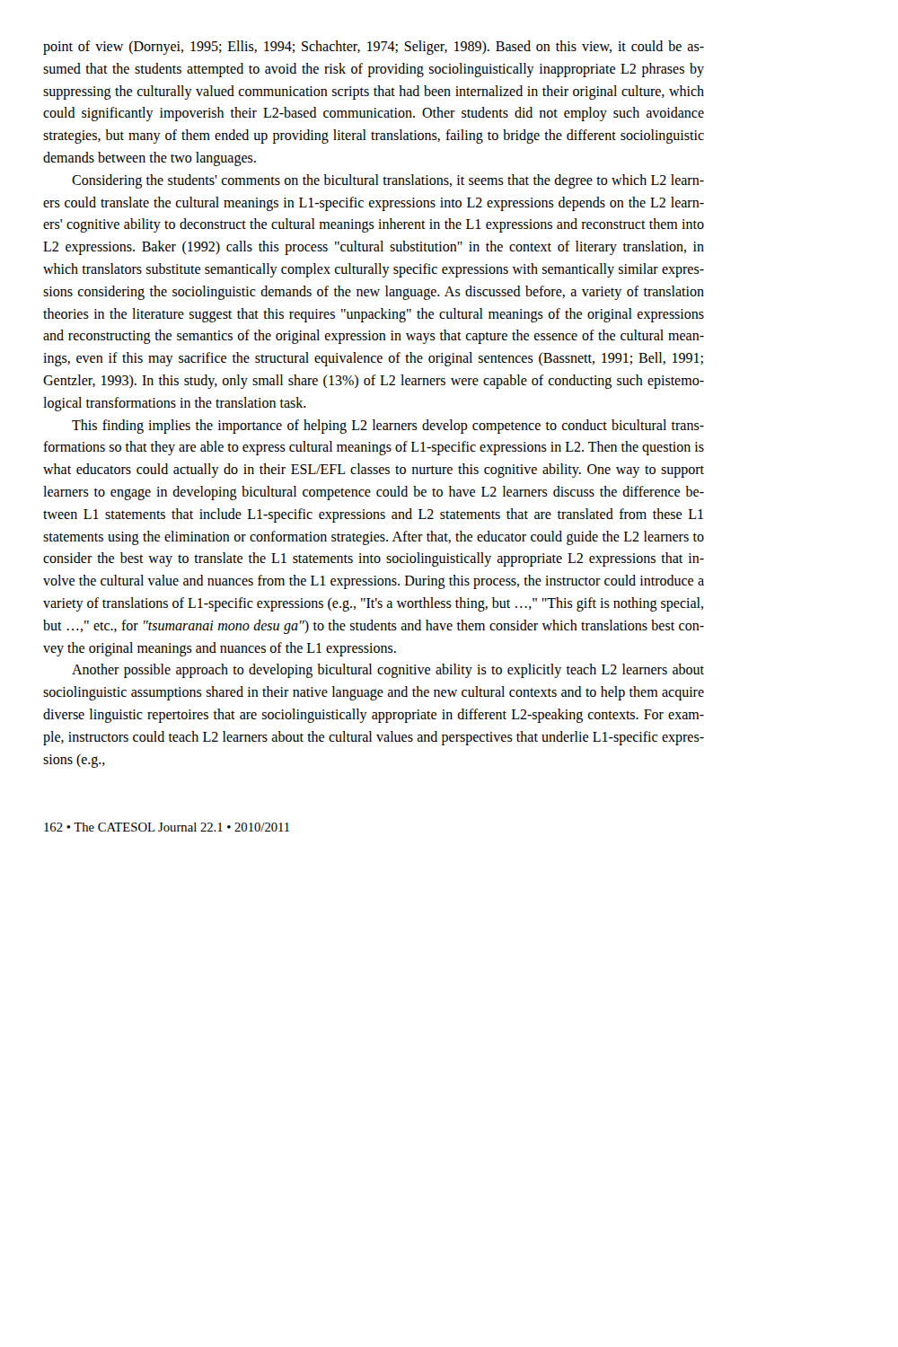point of view (Dornyei, 1995; Ellis, 1994; Schachter, 1974; Seliger, 1989). Based on this view, it could be assumed that the students attempted to avoid the risk of providing sociolinguistically inappropriate L2 phrases by suppressing the culturally valued communication scripts that had been internalized in their original culture, which could significantly impoverish their L2-based communication. Other students did not employ such avoidance strategies, but many of them ended up providing literal translations, failing to bridge the different sociolinguistic demands between the two languages.
Considering the students' comments on the bicultural translations, it seems that the degree to which L2 learners could translate the cultural meanings in L1-specific expressions into L2 expressions depends on the L2 learners' cognitive ability to deconstruct the cultural meanings inherent in the L1 expressions and reconstruct them into L2 expressions. Baker (1992) calls this process "cultural substitution" in the context of literary translation, in which translators substitute semantically complex culturally specific expressions with semantically similar expressions considering the sociolinguistic demands of the new language. As discussed before, a variety of translation theories in the literature suggest that this requires "unpacking" the cultural meanings of the original expressions and reconstructing the semantics of the original expression in ways that capture the essence of the cultural meanings, even if this may sacrifice the structural equivalence of the original sentences (Bassnett, 1991; Bell, 1991; Gentzler, 1993). In this study, only small share (13%) of L2 learners were capable of conducting such epistemological transformations in the translation task.
This finding implies the importance of helping L2 learners develop competence to conduct bicultural transformations so that they are able to express cultural meanings of L1-specific expressions in L2. Then the question is what educators could actually do in their ESL/EFL classes to nurture this cognitive ability. One way to support learners to engage in developing bicultural competence could be to have L2 learners discuss the difference between L1 statements that include L1-specific expressions and L2 statements that are translated from these L1 statements using the elimination or conformation strategies. After that, the educator could guide the L2 learners to consider the best way to translate the L1 statements into sociolinguistically appropriate L2 expressions that involve the cultural value and nuances from the L1 expressions. During this process, the instructor could introduce a variety of translations of L1-specific expressions (e.g., "It's a worthless thing, but …," "This gift is nothing special, but …," etc., for "tsumaranai mono desu ga") to the students and have them consider which translations best convey the original meanings and nuances of the L1 expressions.
Another possible approach to developing bicultural cognitive ability is to explicitly teach L2 learners about sociolinguistic assumptions shared in their native language and the new cultural contexts and to help them acquire diverse linguistic repertoires that are sociolinguistically appropriate in different L2-speaking contexts. For example, instructors could teach L2 learners about the cultural values and perspectives that underlie L1-specific expressions (e.g.,
162 • The CATESOL Journal 22.1 • 2010/2011